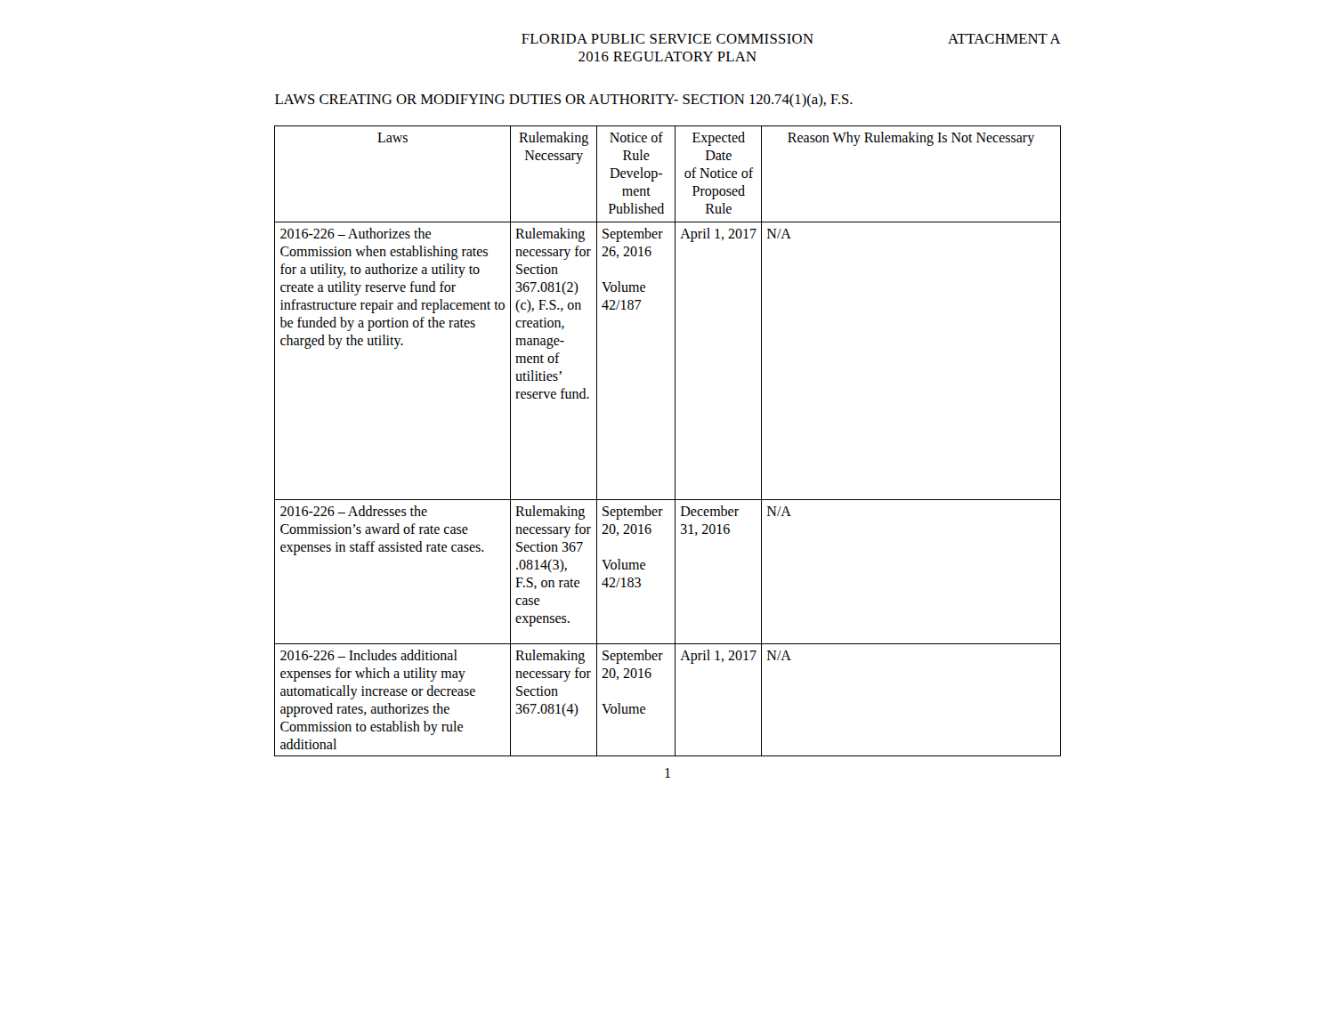ATTACHMENT A
FLORIDA PUBLIC SERVICE COMMISSION
2016 REGULATORY PLAN
LAWS CREATING OR MODIFYING DUTIES OR AUTHORITY- SECTION 120.74(1)(a), F.S.
| Laws | Rulemaking Necessary | Notice of Rule Develop- ment Published | Expected Date of Notice of Proposed Rule | Reason Why Rulemaking Is Not Necessary |
| --- | --- | --- | --- | --- |
| 2016-226 – Authorizes the Commission when establishing rates for a utility, to authorize a utility to create a utility reserve fund for infrastructure repair and replacement to be funded by a portion of the rates charged by the utility. | Rulemaking necessary for Section 367.081(2)(c), F.S., on creation, manage- ment of utilities’ reserve fund. | September 26, 2016 Volume 42/187 | April 1, 2017 | N/A |
| 2016-226 – Addresses the Commission’s award of rate case expenses in staff assisted rate cases. | Rulemaking necessary for Section 367 .0814(3), F.S, on rate case expenses. | September 20, 2016 Volume 42/183 | December 31, 2016 | N/A |
| 2016-226 – Includes additional expenses for which a utility may automatically increase or decrease approved rates, authorizes the Commission to establish by rule additional | Rulemaking necessary for Section 367.081(4) | September 20, 2016 Volume | April 1, 2017 | N/A |
1